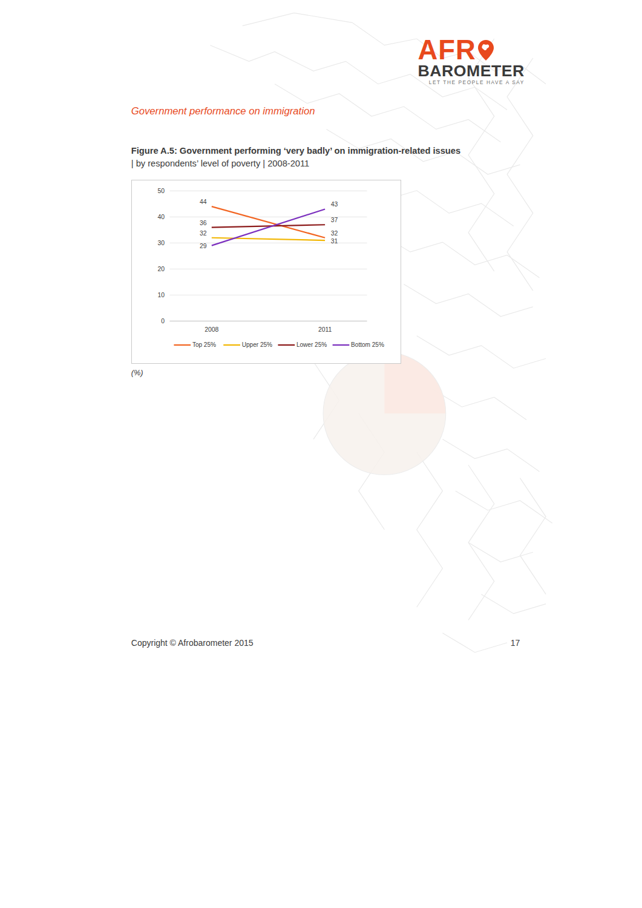AFR BAROMETER
LET THE PEOPLE HAVE A SAY
Government performance on immigration
Figure A.5: Government performing ‘very badly’ on immigration-related issues
| by respondents’ level of poverty | 2008-2011
50 40 30 20 10 0 44 36 32 29 43 37 32 31 2008 2011 Top 25% Upper 25% Lower 25% Bottom 25%
(%)
Copyright © Afrobarometer 2015 17